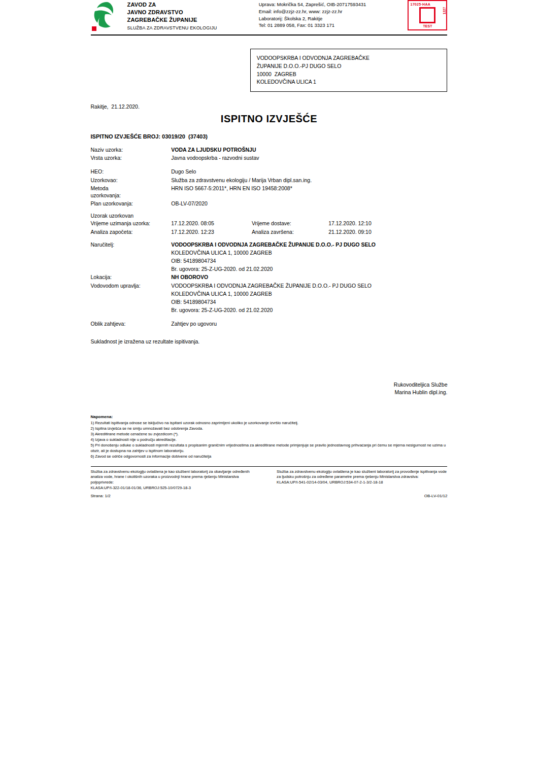ZAVOD ZA
JAVNO ZDRAVSTVO
ZAGREBAČKE ŽUPANIJE
SLUŽBA ZA ZDRAVSTVENU EKOLOGIJU
Uprava: Mokrička 54, Zaprešić, OIB-20717593431
Email: info@zzjz-zz.hr, www: zzjz-zz.hr
Laboratorij: Školska 2, Rakitje
Tel: 01 2889 058, Fax: 01 3323 171
17025·HAA
TEST
1227
VODOOPSKRBA I ODVODNJA ZAGREBAČKE
ŽUPANIJE D.O.O.-PJ DUGO SELO
10000 ZAGREB
KOLEDOVČINA ULICA 1
Rakitje, 21.12.2020.
ISPITNO IZVJEŠĆE
ISPITNO IZVJEŠĆE BROJ: 03019/20 (37403)
| Naziv uzorka: | VODA ZA LJUDSKU POTROŠNJU |
| Vrsta uzorka: | Javna vodoopskrba - razvodni sustav |
| HEO: | Dugo Selo |
| Uzorkovao: | Služba za zdravstvenu ekologiju / Marija Vrban dipl.san.ing. |
| Metoda uzorkovanja: | HRN ISO 5667-5:2011*, HRN EN ISO 19458:2008* |
| Plan uzorkovanja: | OB-LV-07/2020 |
Uzorak uzorkovan
| Vrijeme uzimanja uzorka: | 17.12.2020. 08:05 | Vrijeme dostave: | 17.12.2020. 12:10 |
| Analiza započeta: | 17.12.2020. 12:23 | Analiza završena: | 21.12.2020. 09:10 |
| Naručitelj: | VODOOPSKRBA I ODVODNJA ZAGREBAČKE ŽUPANIJE D.O.O.- PJ DUGO SELO |
| | KOLEDOVČINA ULICA 1, 10000 ZAGREB |
| | OIB: 54189804734 |
| | Br. ugovora: 25-Z-UG-2020. od 21.02.2020 |
| Lokacija: | NH OBOROVO |
| Vodovodom upravlja: | VODOOPSKRBA I ODVODNJA ZAGREBAČKE ŽUPANIJE D.O.O.- PJ DUGO SELO |
| | KOLEDOVČINA ULICA 1, 10000 ZAGREB |
| | OIB: 54189804734 |
| | Br. ugovora: 25-Z-UG-2020. od 21.02.2020 |
| Oblik zahtjeva: | Zahtjev po ugovoru |
Sukladnost je izražena uz rezultate ispitivanja.
Rukovoditeljica Službe
Marina Hublin dipl.ing.
Napomena:
1) Rezultati ispitivanja odnose se isključivo na ispitani uzorak odnosno zaprimljeni ukoliko je uzorkovanje izvršio naručitelj.
2) Ispitna izvješća se ne smiju umnožavati bez odobrenja Zavoda.
3) Akreditirane metode označene su zvjezdicom (*).
4) Izjava o sukladnosti nije u području akreditacije.
5) Pri donošenju odluke o sukladnosti mjernih rezultata s propisanim graničnim vrijednostima za akreditirane metode primjenjuje se pravilo jednostavnog prihvaćanja pri čemu se mjerna nesigurnost ne uzima u obzir, ali je dostupna na zahtjev u ispitnom laboratoriju.
6) Zavod se odriče odgovornosti za informacije dobivene od naručitelja
Služba za zdravstvenu ekologiju ovlaštena je kao službeni laboratorij za obavljanje određenih analiza vode, hrane i okolišnih uzoraka u proizvodnji hrane prema rješenju Ministarstva poljoprivrede:
KLASA:UP/I-322-01/18-01/36, URBROJ:525-10/0729-18-3
Služba za zdravstvenu ekologiju ovlaštena je kao službeni laboratorij za provođenje ispitivanja vode za ljudsku potrošnju za određene parametre prema rješenju Ministarstva zdravstva:
KLASA:UP/I-541-02/14-03/04, URBROJ:534-07-2-1-3/2-18-18
Strana: 1/2
OB-LV-01/12